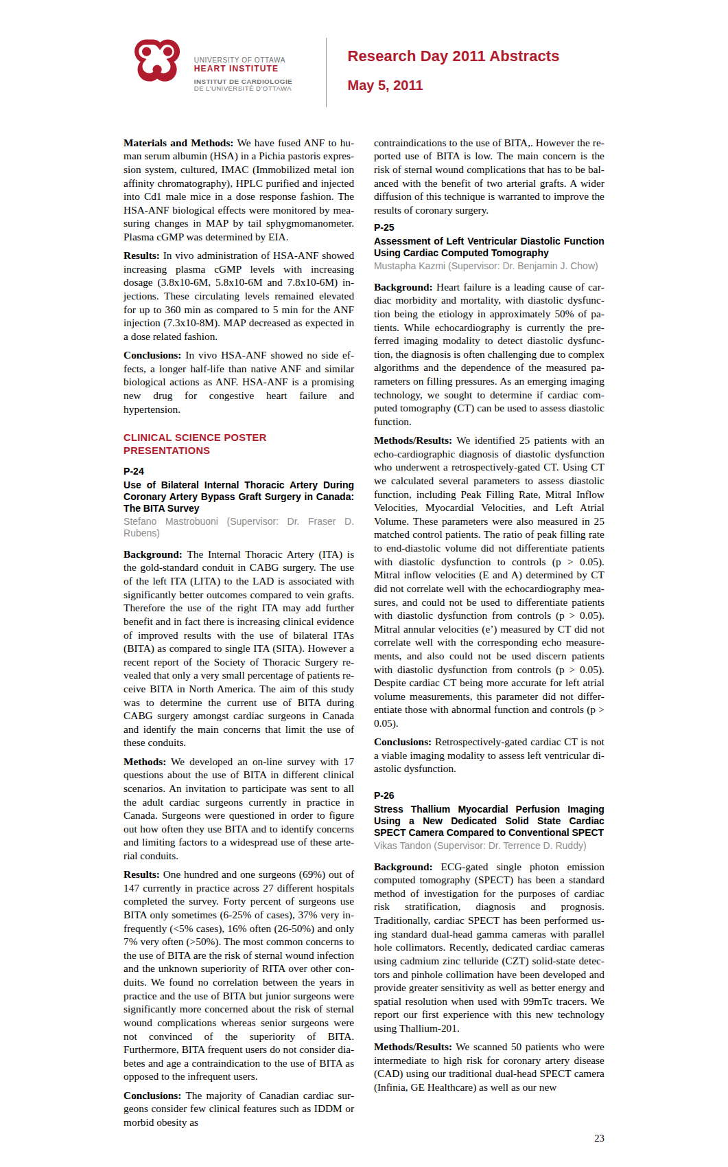University of Ottawa
Heart Institute
Institut de cardiologie
de l’Université d’Ottawa
Research Day 2011 Abstracts
May 5, 2011
Materials and Methods: We have fused ANF to human serum albumin (HSA) in a Pichia pastoris expression system, cultured, IMAC (Immobilized metal ion affinity chromatography), HPLC purified and injected into Cd1 male mice in a dose response fashion. The HSA-ANF biological effects were monitored by measuring changes in MAP by tail sphygmomanometer. Plasma cGMP was determined by EIA.
Results: In vivo administration of HSA-ANF showed increasing plasma cGMP levels with increasing dosage (3.8x10-6M, 5.8x10-6M and 7.8x10-6M) injections. These circulating levels remained elevated for up to 360 min as compared to 5 min for the ANF injection (7.3x10-8M). MAP decreased as expected in a dose related fashion.
Conclusions: In vivo HSA-ANF showed no side effects, a longer half-life than native ANF and similar biological actions as ANF. HSA-ANF is a promising new drug for congestive heart failure and hypertension.
Clinical Science Poster Presentations
P-24
Use of Bilateral Internal Thoracic Artery During Coronary Artery Bypass Graft Surgery in Canada: The BITA Survey
Stefano Mastrobuoni (Supervisor: Dr. Fraser D. Rubens)
Background: The Internal Thoracic Artery (ITA) is the gold-standard conduit in CABG surgery. The use of the left ITA (LITA) to the LAD is associated with significantly better outcomes compared to vein grafts. Therefore the use of the right ITA may add further benefit and in fact there is increasing clinical evidence of improved results with the use of bilateral ITAs (BITA) as compared to single ITA (SITA). However a recent report of the Society of Thoracic Surgery revealed that only a very small percentage of patients receive BITA in North America. The aim of this study was to determine the current use of BITA during CABG surgery amongst cardiac surgeons in Canada and identify the main concerns that limit the use of these conduits.
Methods: We developed an on-line survey with 17 questions about the use of BITA in different clinical scenarios. An invitation to participate was sent to all the adult cardiac surgeons currently in practice in Canada. Surgeons were questioned in order to figure out how often they use BITA and to identify concerns and limiting factors to a widespread use of these arterial conduits.
Results: One hundred and one surgeons (69%) out of 147 currently in practice across 27 different hospitals completed the survey. Forty percent of surgeons use BITA only sometimes (6-25% of cases), 37% very infrequently (<5% cases), 16% often (26-50%) and only 7% very often (>50%). The most common concerns to the use of BITA are the risk of sternal wound infection and the unknown superiority of RITA over other conduits. We found no correlation between the years in practice and the use of BITA but junior surgeons were significantly more concerned about the risk of sternal wound complications whereas senior surgeons were not convinced of the superiority of BITA. Furthermore, BITA frequent users do not consider diabetes and age a contraindication to the use of BITA as opposed to the infrequent users.
Conclusions: The majority of Canadian cardiac surgeons consider few clinical features such as IDDM or morbid obesity as
contraindications to the use of BITA,. However the reported use of BITA is low. The main concern is the risk of sternal wound complications that has to be balanced with the benefit of two arterial grafts. A wider diffusion of this technique is warranted to improve the results of coronary surgery.
P-25
Assessment of Left Ventricular Diastolic Function Using Cardiac Computed Tomography
Mustapha Kazmi (Supervisor: Dr. Benjamin J. Chow)
Background: Heart failure is a leading cause of cardiac morbidity and mortality, with diastolic dysfunction being the etiology in approximately 50% of patients. While echocardiography is currently the preferred imaging modality to detect diastolic dysfunction, the diagnosis is often challenging due to complex algorithms and the dependence of the measured parameters on filling pressures. As an emerging imaging technology, we sought to determine if cardiac computed tomography (CT) can be used to assess diastolic function.
Methods/Results: We identified 25 patients with an echo-cardiographic diagnosis of diastolic dysfunction who underwent a retrospectively-gated CT. Using CT we calculated several parameters to assess diastolic function, including Peak Filling Rate, Mitral Inflow Velocities, Myocardial Velocities, and Left Atrial Volume. These parameters were also measured in 25 matched control patients. The ratio of peak filling rate to end-diastolic volume did not differentiate patients with diastolic dysfunction to controls (p > 0.05). Mitral inflow velocities (E and A) determined by CT did not correlate well with the echocardiography measures, and could not be used to differentiate patients with diastolic dysfunction from controls (p > 0.05). Mitral annular velocities (e’) measured by CT did not correlate well with the corresponding echo measurements, and also could not be used discern patients with diastolic dysfunction from controls (p > 0.05). Despite cardiac CT being more accurate for left atrial volume measurements, this parameter did not differentiate those with abnormal function and controls (p > 0.05).
Conclusions: Retrospectively-gated cardiac CT is not a viable imaging modality to assess left ventricular diastolic dysfunction.
P-26
Stress Thallium Myocardial Perfusion Imaging Using a New Dedicated Solid State Cardiac SPECT Camera Compared to Conventional SPECT
Vikas Tandon (Supervisor: Dr. Terrence D. Ruddy)
Background: ECG-gated single photon emission computed tomography (SPECT) has been a standard method of investigation for the purposes of cardiac risk stratification, diagnosis and prognosis. Traditionally, cardiac SPECT has been performed using standard dual-head gamma cameras with parallel hole collimators. Recently, dedicated cardiac cameras using cadmium zinc telluride (CZT) solid-state detectors and pinhole collimation have been developed and provide greater sensitivity as well as better energy and spatial resolution when used with 99mTc tracers. We report our first experience with this new technology using Thallium-201.
Methods/Results: We scanned 50 patients who were intermediate to high risk for coronary artery disease (CAD) using our traditional dual-head SPECT camera (Infinia, GE Healthcare) as well as our new
23